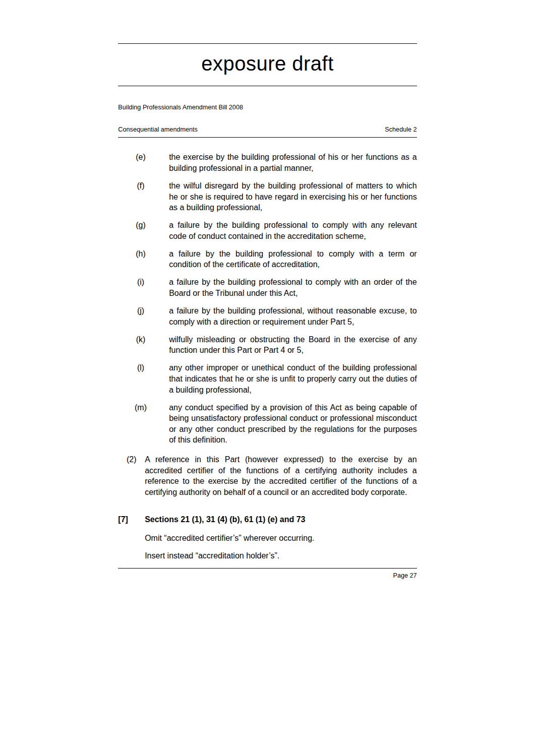exposure draft
Building Professionals Amendment Bill 2008
Consequential amendments Schedule 2
(e) the exercise by the building professional of his or her functions as a building professional in a partial manner,
(f) the wilful disregard by the building professional of matters to which he or she is required to have regard in exercising his or her functions as a building professional,
(g) a failure by the building professional to comply with any relevant code of conduct contained in the accreditation scheme,
(h) a failure by the building professional to comply with a term or condition of the certificate of accreditation,
(i) a failure by the building professional to comply with an order of the Board or the Tribunal under this Act,
(j) a failure by the building professional, without reasonable excuse, to comply with a direction or requirement under Part 5,
(k) wilfully misleading or obstructing the Board in the exercise of any function under this Part or Part 4 or 5,
(l) any other improper or unethical conduct of the building professional that indicates that he or she is unfit to properly carry out the duties of a building professional,
(m) any conduct specified by a provision of this Act as being capable of being unsatisfactory professional conduct or professional misconduct or any other conduct prescribed by the regulations for the purposes of this definition.
(2) A reference in this Part (however expressed) to the exercise by an accredited certifier of the functions of a certifying authority includes a reference to the exercise by the accredited certifier of the functions of a certifying authority on behalf of a council or an accredited body corporate.
[7] Sections 21 (1), 31 (4) (b), 61 (1) (e) and 73
Omit “accredited certifier’s” wherever occurring.
Insert instead “accreditation holder’s”.
Page 27